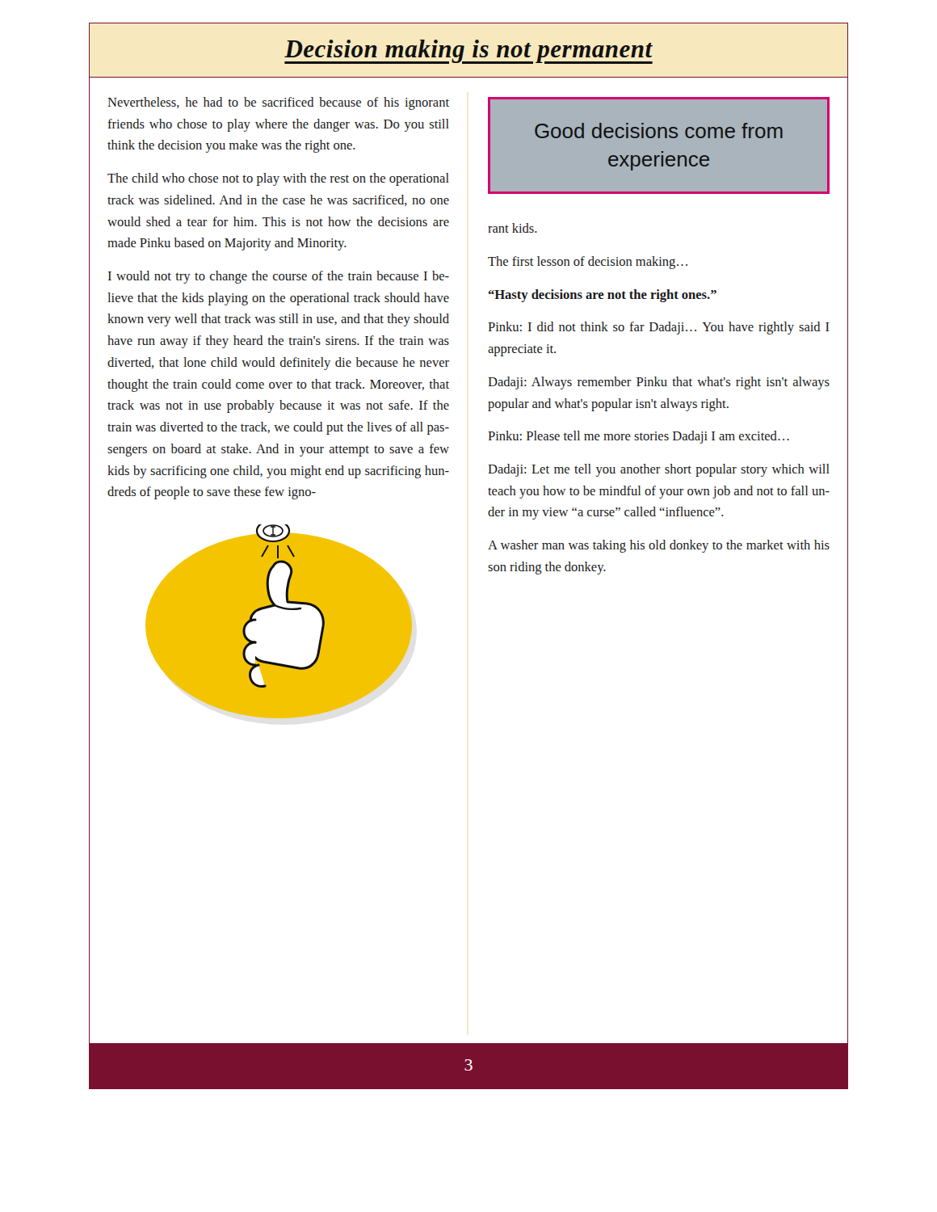Decision making is not permanent
Nevertheless, he had to be sacrificed because of his ignorant friends who chose to play where the danger was. Do you still think the decision you make was the right one.
The child who chose not to play with the rest on the operational track was sidelined. And in the case he was sacrificed, no one would shed a tear for him. This is not how the decisions are made Pinku based on Majority and Minority.
I would not try to change the course of the train because I believe that the kids playing on the operational track should have known very well that track was still in use, and that they should have run away if they heard the train's sirens. If the train was diverted, that lone child would definitely die because he never thought the train could come over to that track. Moreover, that track was not in use probably because it was not safe. If the train was diverted to the track, we could put the lives of all passengers on board at stake. And in your attempt to save a few kids by sacrificing one child, you might end up sacrificing hundreds of people to save these few igno-
Good decisions come from experience
rant kids.
The first lesson of decision making…
“Hasty decisions are not the right ones.”
Pinku: I did not think so far Dadaji… You have rightly said I appreciate it.
Dadaji: Always remember Pinku that what's right isn't always popular and what's popular isn't always right.
Pinku: Please tell me more stories Dadaji I am excited…
Dadaji: Let me tell you another short popular story which will teach you how to be mindful of your own job and not to fall under in my view “a curse” called “influence”.
A washer man was taking his old donkey to the market with his son riding the donkey.
3